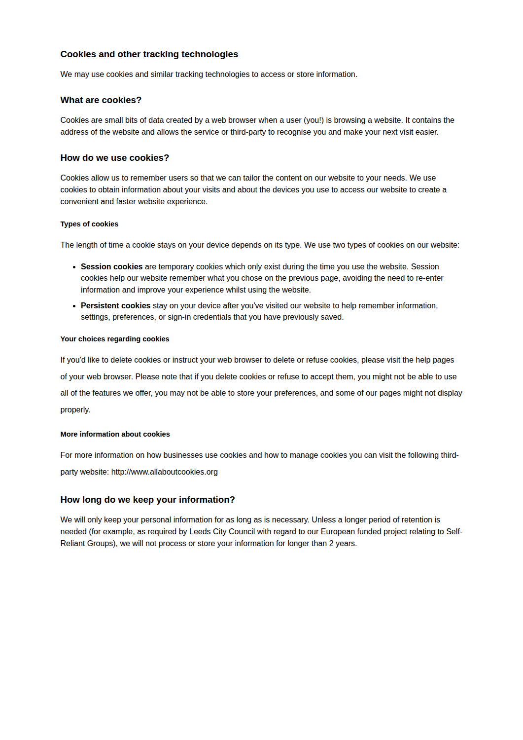Cookies and other tracking technologies
We may use cookies and similar tracking technologies to access or store information.
What are cookies?
Cookies are small bits of data created by a web browser when a user (you!) is browsing a website. It contains the address of the website and allows the service or third-party to recognise you and make your next visit easier.
How do we use cookies?
Cookies allow us to remember users so that we can tailor the content on our website to your needs. We use cookies to obtain information about your visits and about the devices you use to access our website to create a convenient and faster website experience.
Types of cookies
The length of time a cookie stays on your device depends on its type. We use two types of cookies on our website:
Session cookies are temporary cookies which only exist during the time you use the website. Session cookies help our website remember what you chose on the previous page, avoiding the need to re-enter information and improve your experience whilst using the website.
Persistent cookies stay on your device after you've visited our website to help remember information, settings, preferences, or sign-in credentials that you have previously saved.
Your choices regarding cookies
If you'd like to delete cookies or instruct your web browser to delete or refuse cookies, please visit the help pages of your web browser. Please note that if you delete cookies or refuse to accept them, you might not be able to use all of the features we offer, you may not be able to store your preferences, and some of our pages might not display properly.
More information about cookies
For more information on how businesses use cookies and how to manage cookies you can visit the following third-party website: http://www.allaboutcookies.org
How long do we keep your information?
We will only keep your personal information for as long as is necessary. Unless a longer period of retention is needed (for example, as required by Leeds City Council with regard to our European funded project relating to Self-Reliant Groups), we will not process or store your information for longer than 2 years.